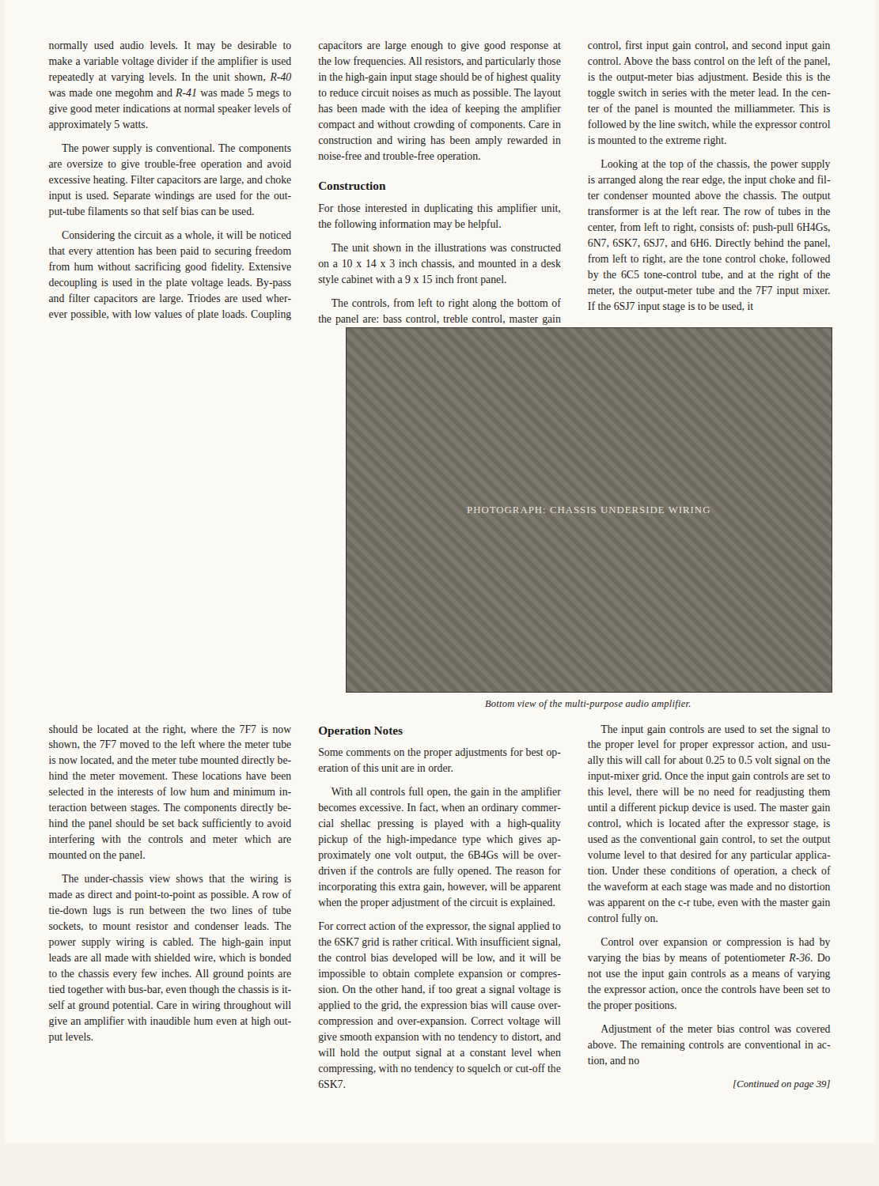normally used audio levels. It may be desirable to make a variable voltage divider if the amplifier is used repeatedly at varying levels. In the unit shown, R-40 was made one megohm and R-41 was made 5 megs to give good meter indications at normal speaker levels of approximately 5 watts.
The power supply is conventional. The components are oversize to give trouble-free operation and avoid excessive heating. Filter capacitors are large, and choke input is used. Separate windings are used for the output-tube filaments so that self bias can be used.
Considering the circuit as a whole, it will be noticed that every attention has been paid to securing freedom from hum without sacrificing good fidelity. Extensive decoupling is used in the plate voltage leads. By-pass and filter capacitors are large. Triodes are used wherever possible, with low values of plate loads. Coupling capacitors are large enough to give good response at the low frequencies. All resistors, and particularly those in the high-gain input stage should be of highest quality to reduce circuit noises as much as possible. The layout has been made with the idea of keeping the amplifier compact and without crowding of components. Care in construction and wiring has been amply rewarded in noise-free and trouble-free operation.
Construction
For those interested in duplicating this amplifier unit, the following information may be helpful.
The unit shown in the illustrations was constructed on a 10 x 14 x 3 inch chassis, and mounted in a desk style cabinet with a 9 x 15 inch front panel.
The controls, from left to right along the bottom of the panel are: bass control, treble control, master gain control, first input gain control, and second input gain control. Above the bass control on the left of the panel, is the output-meter bias adjustment. Beside this is the toggle switch in series with the meter lead. In the center of the panel is mounted the milliammeter. This is followed by the line switch, while the expressor control is mounted to the extreme right.
Looking at the top of the chassis, the power supply is arranged along the rear edge, the input choke and filter condenser mounted above the chassis. The output transformer is at the left rear. The row of tubes in the center, from left to right, consists of: push-pull 6H4Gs, 6N7, 6SK7, 6SJ7, and 6H6. Directly behind the panel, from left to right, are the tone control choke, followed by the 6C5 tone-control tube, and at the right of the meter, the output-meter tube and the 7F7 input mixer. If the 6SJ7 input stage is to be used, it
Photograph: chassis underside wiring
Bottom view of the multi-purpose audio amplifier.
should be located at the right, where the 7F7 is now shown, the 7F7 moved to the left where the meter tube is now located, and the meter tube mounted directly behind the meter movement. These locations have been selected in the interests of low hum and minimum interaction between stages. The components directly behind the panel should be set back sufficiently to avoid interfering with the controls and meter which are mounted on the panel.
The under-chassis view shows that the wiring is made as direct and point-to-point as possible. A row of tie-down lugs is run between the two lines of tube sockets, to mount resistor and condenser leads. The power supply wiring is cabled. The high-gain input leads are all made with shielded wire, which is bonded to the chassis every few inches. All ground points are tied together with bus-bar, even though the chassis is itself at ground potential. Care in wiring throughout will give an amplifier with inaudible hum even at high output levels.
Operation Notes
Some comments on the proper adjustments for best operation of this unit are in order.
With all controls full open, the gain in the amplifier becomes excessive. In fact, when an ordinary commercial shellac pressing is played with a high-quality pickup of the high-impedance type which gives approximately one volt output, the 6B4Gs will be overdriven if the controls are fully opened. The reason for incorporating this extra gain, however, will be apparent when the proper adjustment of the circuit is explained.
For correct action of the expressor, the signal applied to the 6SK7 grid is rather critical. With insufficient signal, the control bias developed will be low, and it will be impossible to obtain complete expansion or compression. On the other hand, if too great a signal voltage is applied to the grid, the expression bias will cause over-compression and over-expansion. Correct voltage will give smooth expansion with no tendency to distort, and will hold the output signal at a constant level when compressing, with no tendency to squelch or cut-off the 6SK7.
The input gain controls are used to set the signal to the proper level for proper expressor action, and usually this will call for about 0.25 to 0.5 volt signal on the input-mixer grid. Once the input gain controls are set to this level, there will be no need for readjusting them until a different pickup device is used. The master gain control, which is located after the expressor stage, is used as the conventional gain control, to set the output volume level to that desired for any particular application. Under these conditions of operation, a check of the waveform at each stage was made and no distortion was apparent on the c-r tube, even with the master gain control fully on.
Control over expansion or compression is had by varying the bias by means of potentiometer R-36. Do not use the input gain controls as a means of varying the expressor action, once the controls have been set to the proper positions.
Adjustment of the meter bias control was covered above. The remaining controls are conventional in action, and no
[Continued on page 39]